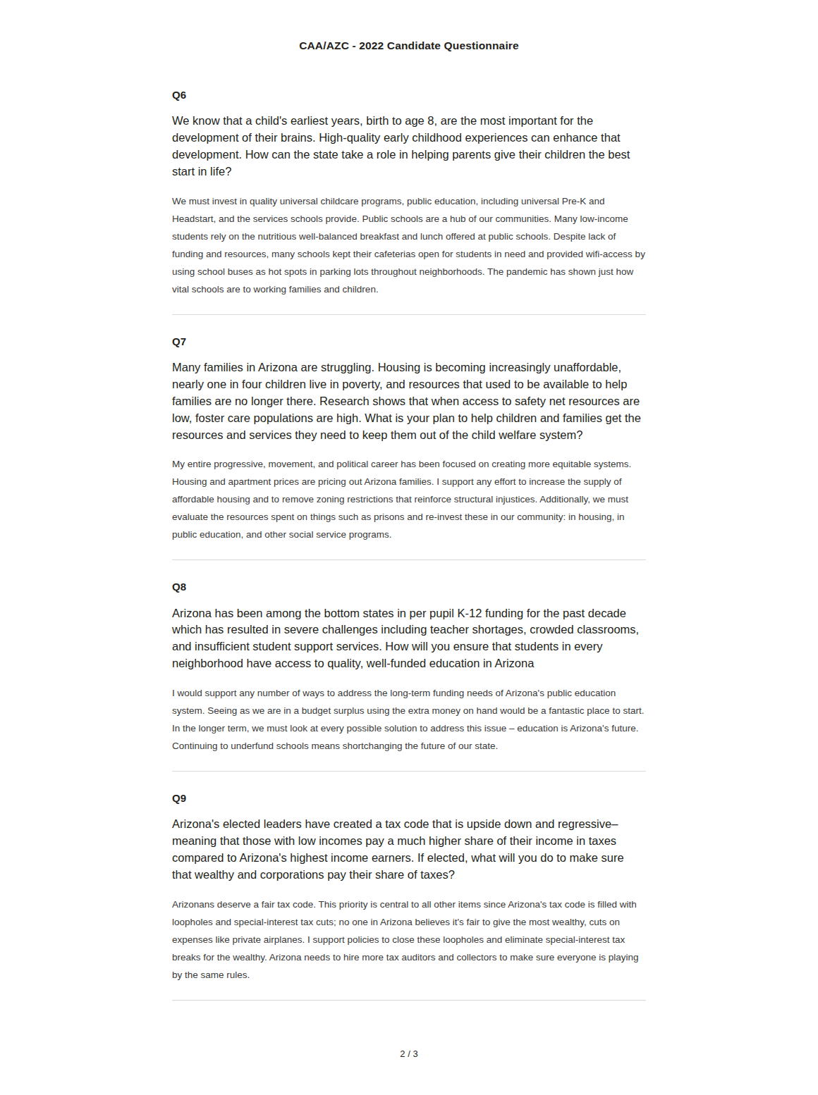CAA/AZC - 2022 Candidate Questionnaire
Q6
We know that a child's earliest years, birth to age 8, are the most important for the development of their brains. High-quality early childhood experiences can enhance that development. How can the state take a role in helping parents give their children the best start in life?
We must invest in quality universal childcare programs, public education, including universal Pre-K and Headstart, and the services schools provide. Public schools are a hub of our communities. Many low-income students rely on the nutritious well-balanced breakfast and lunch offered at public schools. Despite lack of funding and resources, many schools kept their cafeterias open for students in need and provided wifi-access by using school buses as hot spots in parking lots throughout neighborhoods. The pandemic has shown just how vital schools are to working families and children.
Q7
Many families in Arizona are struggling. Housing is becoming increasingly unaffordable, nearly one in four children live in poverty, and resources that used to be available to help families are no longer there. Research shows that when access to safety net resources are low, foster care populations are high. What is your plan to help children and families get the resources and services they need to keep them out of the child welfare system?
My entire progressive, movement, and political career has been focused on creating more equitable systems. Housing and apartment prices are pricing out Arizona families. I support any effort to increase the supply of affordable housing and to remove zoning restrictions that reinforce structural injustices. Additionally, we must evaluate the resources spent on things such as prisons and re-invest these in our community: in housing, in public education, and other social service programs.
Q8
Arizona has been among the bottom states in per pupil K-12 funding for the past decade which has resulted in severe challenges including teacher shortages, crowded classrooms, and insufficient student support services. How will you ensure that students in every neighborhood have access to quality, well-funded education in Arizona
I would support any number of ways to address the long-term funding needs of Arizona's public education system. Seeing as we are in a budget surplus using the extra money on hand would be a fantastic place to start. In the longer term, we must look at every possible solution to address this issue – education is Arizona's future. Continuing to underfund schools means shortchanging the future of our state.
Q9
Arizona's elected leaders have created a tax code that is upside down and regressive– meaning that those with low incomes pay a much higher share of their income in taxes compared to Arizona's highest income earners. If elected, what will you do to make sure that wealthy and corporations pay their share of taxes?
Arizonans deserve a fair tax code. This priority is central to all other items since Arizona's tax code is filled with loopholes and special-interest tax cuts; no one in Arizona believes it's fair to give the most wealthy, cuts on expenses like private airplanes. I support policies to close these loopholes and eliminate special-interest tax breaks for the wealthy. Arizona needs to hire more tax auditors and collectors to make sure everyone is playing by the same rules.
2 / 3